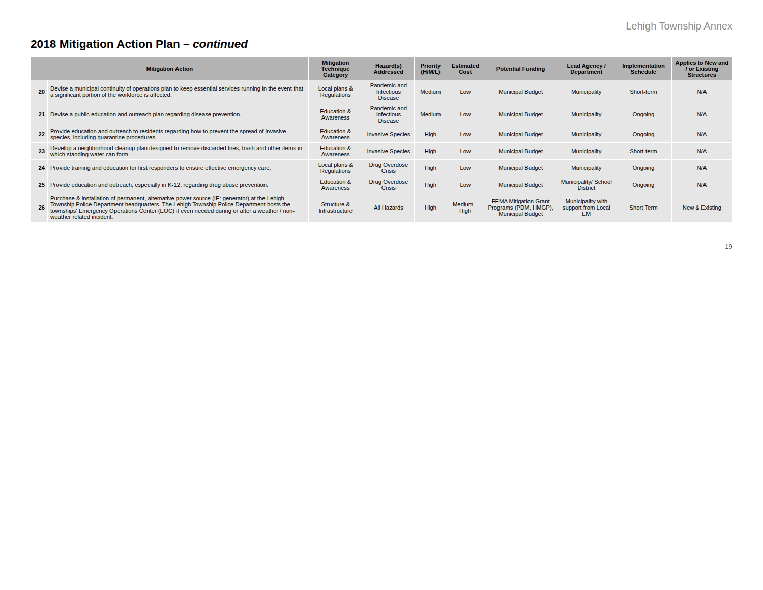Lehigh Township Annex
2018 Mitigation Action Plan – continued
| Mitigation Action | Mitigation Technique Category | Hazard(s) Addressed | Priority (H/M/L) | Estimated Cost | Potential Funding | Lead Agency / Department | Implementation Schedule | Applies to New and / or Existing Structures |
| --- | --- | --- | --- | --- | --- | --- | --- | --- |
| 20 | Devise a municipal continuity of operations plan to keep essential services running in the event that a significant portion of the workforce is affected. | Local plans & Regulations | Pandemic and Infectious Disease | Medium | Low | Municipal Budget | Municipality | Short-term | N/A |
| 21 | Devise a public education and outreach plan regarding disease prevention. | Education & Awareness | Pandemic and Infectious Disease | Medium | Low | Municipal Budget | Municipality | Ongoing | N/A |
| 22 | Provide education and outreach to residents regarding how to prevent the spread of invasive species, including quarantine procedures. | Education & Awareness | Invasive Species | High | Low | Municipal Budget | Municipality | Ongoing | N/A |
| 23 | Develop a neighborhood cleanup plan designed to remove discarded tires, trash and other items in which standing water can form. | Education & Awareness | Invasive Species | High | Low | Municipal Budget | Municipality | Short-term | N/A |
| 24 | Provide training and education for first responders to ensure effective emergency care. | Local plans & Regulations | Drug Overdose Crisis | High | Low | Municipal Budget | Municipality | Ongoing | N/A |
| 25 | Provide education and outreach, especially in K-12, regarding drug abuse prevention. | Education & Awareness | Drug Overdose Crisis | High | Low | Municipal Budget | Municipality/ School District | Ongoing | N/A |
| 26 | Purchase & installation of permanent, alternative power source (IE: generator) at the Lehigh Township Police Department headquarters. The Lehigh Township Police Department hosts the townships' Emergency Operations Center (EOC) if even needed during or after a weather / non-weather related incident. | Structure & Infrastructure | All Hazards | High | Medium – High | FEMA Mitigation Grant Programs (PDM, HMGP), Municipal Budget | Municipality with support from Local EM | Short Term | New & Existing |
19